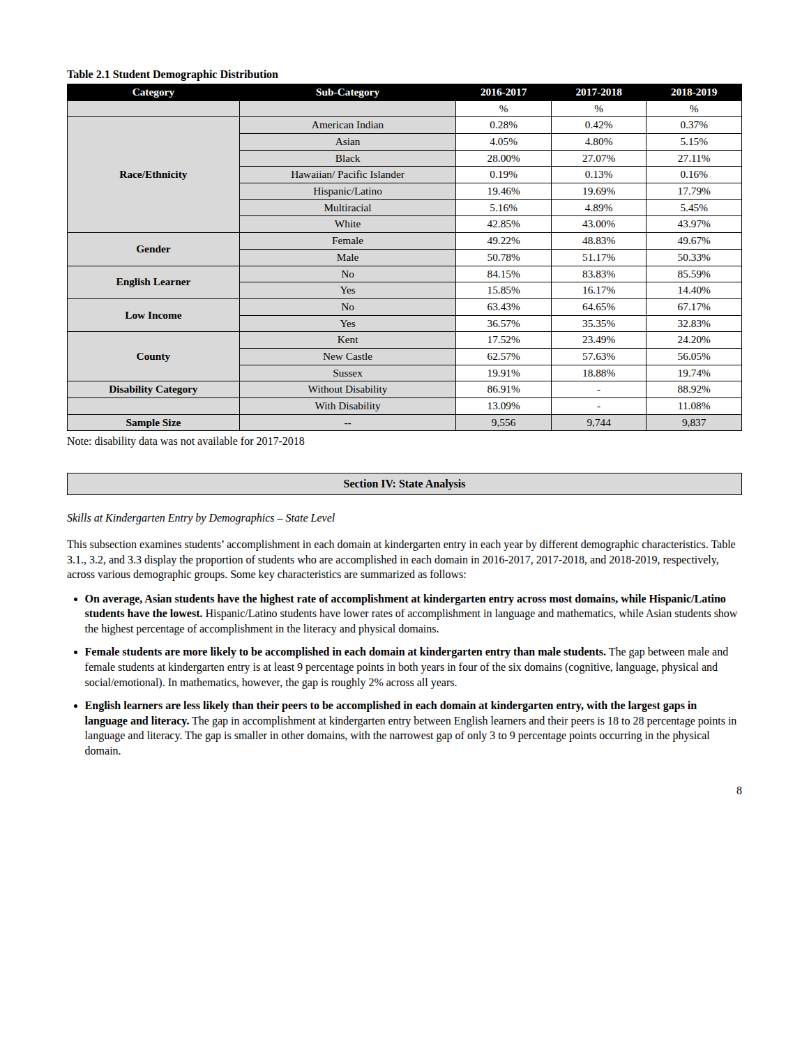Table 2.1 Student Demographic Distribution
| Category | Sub-Category | 2016-2017 | 2017-2018 | 2018-2019 |
| --- | --- | --- | --- | --- |
| | | % | % | % |
| Race/Ethnicity | American Indian | 0.28% | 0.42% | 0.37% |
| Asian | 4.05% | 4.80% | 5.15% |
| Black | 28.00% | 27.07% | 27.11% |
| Hawaiian/ Pacific Islander | 0.19% | 0.13% | 0.16% |
| Hispanic/Latino | 19.46% | 19.69% | 17.79% |
| Multiracial | 5.16% | 4.89% | 5.45% |
| White | 42.85% | 43.00% | 43.97% |
| Gender | Female | 49.22% | 48.83% | 49.67% |
| Male | 50.78% | 51.17% | 50.33% |
| English Learner | No | 84.15% | 83.83% | 85.59% |
| Yes | 15.85% | 16.17% | 14.40% |
| Low Income | No | 63.43% | 64.65% | 67.17% |
| Yes | 36.57% | 35.35% | 32.83% |
| County | Kent | 17.52% | 23.49% | 24.20% |
| New Castle | 62.57% | 57.63% | 56.05% |
| Sussex | 19.91% | 18.88% | 19.74% |
| Disability Category | Without Disability | 86.91% | - | 88.92% |
| | With Disability | 13.09% | - | 11.08% |
| Sample Size | -- | 9,556 | 9,744 | 9,837 |
Note: disability data was not available for 2017-2018
Section IV: State Analysis
Skills at Kindergarten Entry by Demographics – State Level
This subsection examines students’ accomplishment in each domain at kindergarten entry in each year by different demographic characteristics. Table 3.1., 3.2, and 3.3 display the proportion of students who are accomplished in each domain in 2016-2017, 2017-2018, and 2018-2019, respectively, across various demographic groups. Some key characteristics are summarized as follows:
On average, Asian students have the highest rate of accomplishment at kindergarten entry across most domains, while Hispanic/Latino students have the lowest. Hispanic/Latino students have lower rates of accomplishment in language and mathematics, while Asian students show the highest percentage of accomplishment in the literacy and physical domains.
Female students are more likely to be accomplished in each domain at kindergarten entry than male students. The gap between male and female students at kindergarten entry is at least 9 percentage points in both years in four of the six domains (cognitive, language, physical and social/emotional). In mathematics, however, the gap is roughly 2% across all years.
English learners are less likely than their peers to be accomplished in each domain at kindergarten entry, with the largest gaps in language and literacy. The gap in accomplishment at kindergarten entry between English learners and their peers is 18 to 28 percentage points in language and literacy. The gap is smaller in other domains, with the narrowest gap of only 3 to 9 percentage points occurring in the physical domain.
8